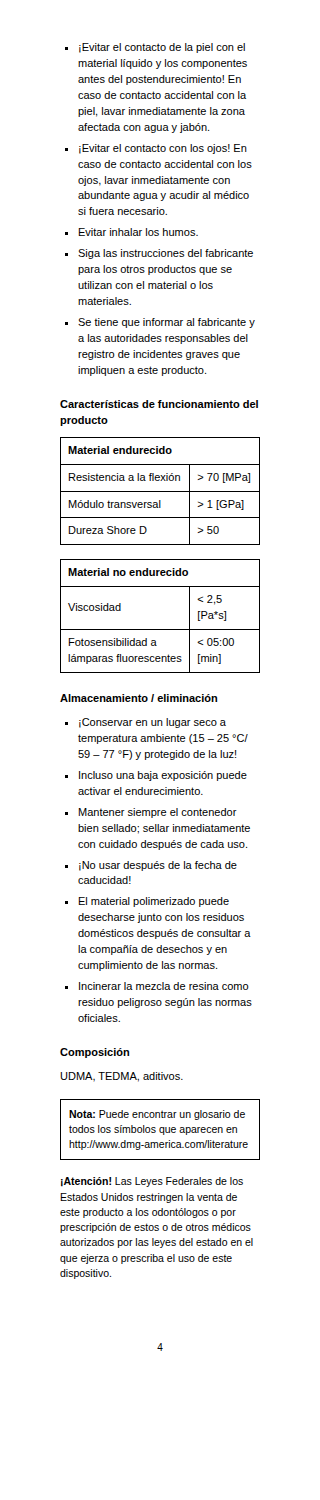¡Evitar el contacto de la piel con el material líquido y los componentes antes del postendurecimiento! En caso de contacto accidental con la piel, lavar inmediatamente la zona afectada con agua y jabón.
¡Evitar el contacto con los ojos! En caso de contacto accidental con los ojos, lavar inmediatamente con abundante agua y acudir al médico si fuera necesario.
Evitar inhalar los humos.
Siga las instrucciones del fabricante para los otros productos que se utilizan con el material o los materiales.
Se tiene que informar al fabricante y a las autoridades responsables del registro de incidentes graves que impliquen a este producto.
Características de funcionamiento del producto
| Material endurecido |
| --- |
| Resistencia a la flexión | > 70 [MPa] |
| Módulo transversal | > 1 [GPa] |
| Dureza Shore D | > 50 |
| Material no endurecido |
| --- |
| Viscosidad | < 2,5 [Pa*s] |
| Fotosensibilidad a lámparas fluorescentes | < 05:00 [min] |
Almacenamiento / eliminación
¡Conservar en un lugar seco a temperatura ambiente (15 – 25 °C/ 59 – 77 °F) y protegido de la luz!
Incluso una baja exposición puede activar el endurecimiento.
Mantener siempre el contenedor bien sellado; sellar inmediatamente con cuidado después de cada uso.
¡No usar después de la fecha de caducidad!
El material polimerizado puede desecharse junto con los residuos domésticos después de consultar a la compañía de desechos y en cumplimiento de las normas.
Incinerar la mezcla de resina como residuo peligroso según las normas oficiales.
Composición
UDMA, TEDMA, aditivos.
Nota: Puede encontrar un glosario de todos los símbolos que aparecen en http://www.dmg-america.com/literature
¡Atención! Las Leyes Federales de los Estados Unidos restringen la venta de este producto a los odontólogos o por prescripción de estos o de otros médicos autorizados por las leyes del estado en el que ejerza o prescriba el uso de este dispositivo.
4